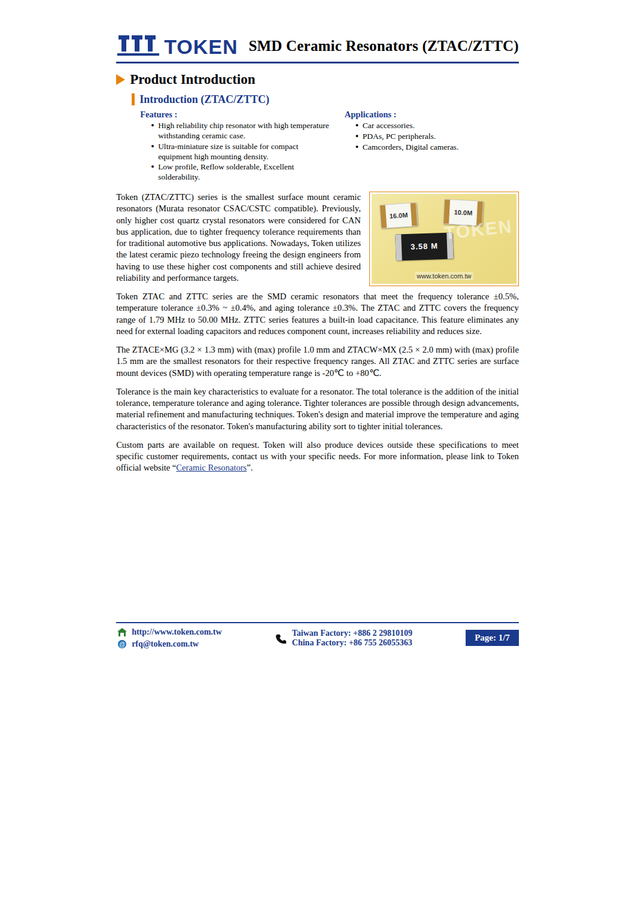TOKEN
SMD Ceramic Resonators (ZTAC/ZTTC)
Product Introduction
Introduction (ZTAC/ZTTC)
Features :
High reliability chip resonator with high temperature withstanding ceramic case.
Ultra-miniature size is suitable for compact equipment high mounting density.
Low profile, Reflow solderable, Excellent solderability.
Applications :
Car accessories.
PDAs, PC peripherals.
Camcorders, Digital cameras.
Token (ZTAC/ZTTC) series is the smallest surface mount ceramic resonators (Murata resonator CSAC/CSTC compatible). Previously, only higher cost quartz crystal resonators were considered for CAN bus application, due to tighter frequency tolerance requirements than for traditional automotive bus applications. Nowadays, Token utilizes the latest ceramic piezo technology freeing the design engineers from having to use these higher cost components and still achieve desired reliability and performance targets.
16.0M
10.0M
3.58 M
TOKEN
www.token.com.tw
Token ZTAC and ZTTC series are the SMD ceramic resonators that meet the frequency tolerance ±0.5%, temperature tolerance ±0.3% ~ ±0.4%, and aging tolerance ±0.3%. The ZTAC and ZTTC covers the frequency range of 1.79 MHz to 50.00 MHz. ZTTC series features a built-in load capacitance. This feature eliminates any need for external loading capacitors and reduces component count, increases reliability and reduces size.
The ZTACE×MG (3.2 × 1.3 mm) with (max) profile 1.0 mm and ZTACW×MX (2.5 × 2.0 mm) with (max) profile 1.5 mm are the smallest resonators for their respective frequency ranges. All ZTAC and ZTTC series are surface mount devices (SMD) with operating temperature range is -20℃ to +80℃.
Tolerance is the main key characteristics to evaluate for a resonator. The total tolerance is the addition of the initial tolerance, temperature tolerance and aging tolerance. Tighter tolerances are possible through design advancements, material refinement and manufacturing techniques. Token's design and material improve the temperature and aging characteristics of the resonator. Token's manufacturing ability sort to tighter initial tolerances.
Custom parts are available on request. Token will also produce devices outside these specifications to meet specific customer requirements, contact us with your specific needs. For more information, please link to Token official website “Ceramic Resonators”.
http://www.token.com.tw
@ rfq@token.com.tw
Taiwan Factory: +886 2 29810109 China Factory: +86 755 26055363
Page: 1/7